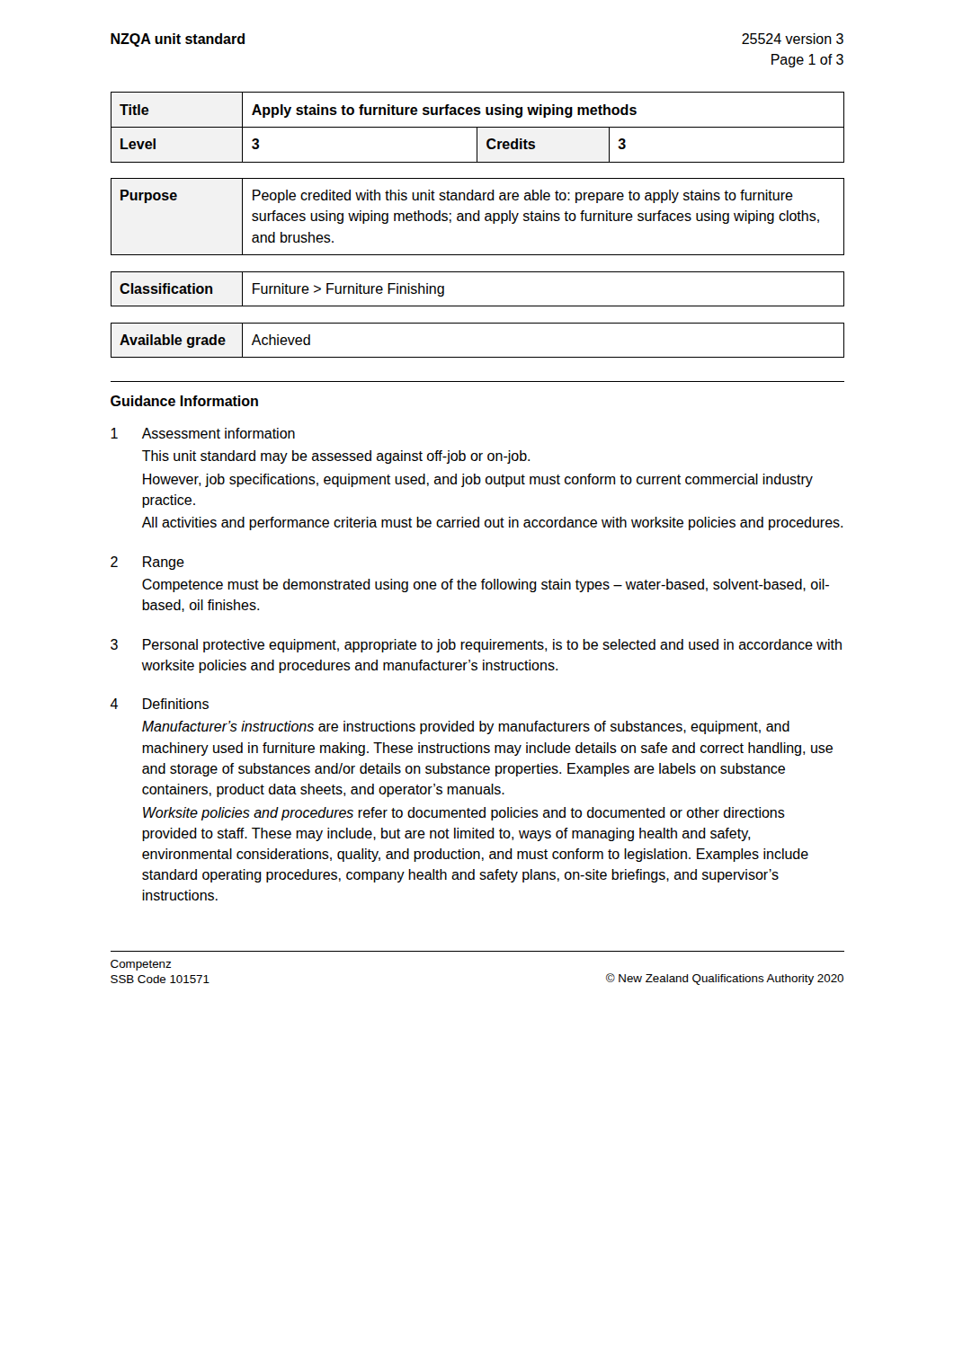NZQA unit standard
25524 version 3
Page 1 of 3
| Title | Apply stains to furniture surfaces using wiping methods |
| Level | 3 | Credits | 3 |
| Purpose | People credited with this unit standard are able to: prepare to apply stains to furniture surfaces using wiping methods; and apply stains to furniture surfaces using wiping cloths, and brushes. |
| Classification | Furniture > Furniture Finishing |
| Available grade | Achieved |
Guidance Information
1
Assessment information
This unit standard may be assessed against off-job or on-job.
However, job specifications, equipment used, and job output must conform to current commercial industry practice.
All activities and performance criteria must be carried out in accordance with worksite policies and procedures.
2
Range
Competence must be demonstrated using one of the following stain types – water-based, solvent-based, oil-based, oil finishes.
3
Personal protective equipment, appropriate to job requirements, is to be selected and used in accordance with worksite policies and procedures and manufacturer’s instructions.
4
Definitions
Manufacturer’s instructions are instructions provided by manufacturers of substances, equipment, and machinery used in furniture making. These instructions may include details on safe and correct handling, use and storage of substances and/or details on substance properties. Examples are labels on substance containers, product data sheets, and operator’s manuals.
Worksite policies and procedures refer to documented policies and to documented or other directions provided to staff. These may include, but are not limited to, ways of managing health and safety, environmental considerations, quality, and production, and must conform to legislation. Examples include standard operating procedures, company health and safety plans, on-site briefings, and supervisor’s instructions.
Competenz
SSB Code 101571
© New Zealand Qualifications Authority 2020